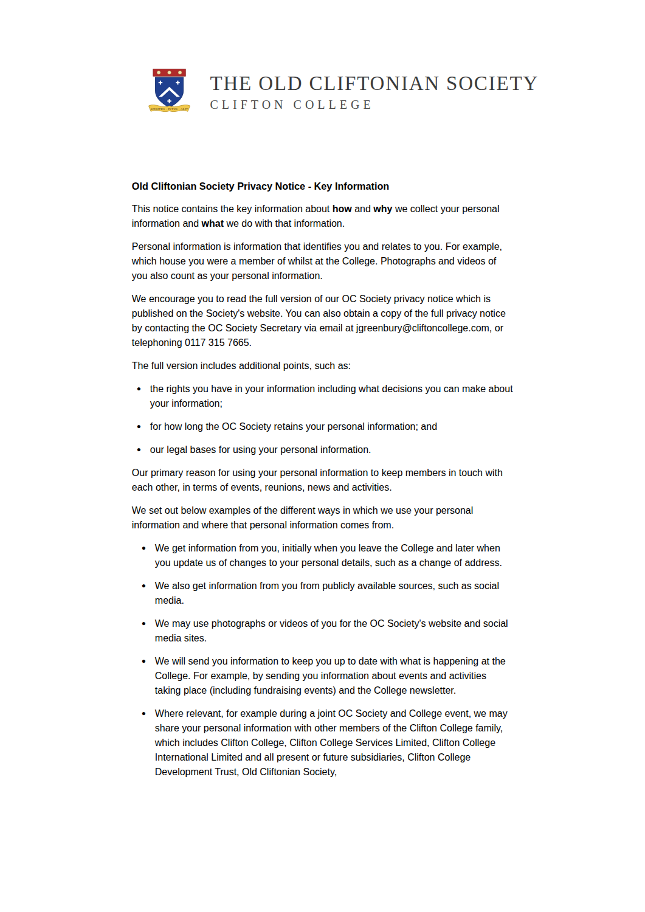SPIRITUS · INTUS · ALIT
THE OLD CLIFTONIAN SOCIETY
CLIFTON COLLEGE
Old Cliftonian Society Privacy Notice - Key Information
This notice contains the key information about how and why we collect your personal information and what we do with that information.
Personal information is information that identifies you and relates to you. For example, which house you were a member of whilst at the College. Photographs and videos of you also count as your personal information.
We encourage you to read the full version of our OC Society privacy notice which is published on the Society's website. You can also obtain a copy of the full privacy notice by contacting the OC Society Secretary via email at jgreenbury@cliftoncollege.com, or telephoning 0117 315 7665.
The full version includes additional points, such as:
the rights you have in your information including what decisions you can make about your information;
for how long the OC Society retains your personal information; and
our legal bases for using your personal information.
Our primary reason for using your personal information to keep members in touch with each other, in terms of events, reunions, news and activities.
We set out below examples of the different ways in which we use your personal information and where that personal information comes from.
We get information from you, initially when you leave the College and later when you update us of changes to your personal details, such as a change of address.
We also get information from you from publicly available sources, such as social media.
We may use photographs or videos of you for the OC Society's website and social media sites.
We will send you information to keep you up to date with what is happening at the College. For example, by sending you information about events and activities taking place (including fundraising events) and the College newsletter.
Where relevant, for example during a joint OC Society and College event, we may share your personal information with other members of the Clifton College family, which includes Clifton College, Clifton College Services Limited, Clifton College International Limited and all present or future subsidiaries, Clifton College Development Trust, Old Cliftonian Society,